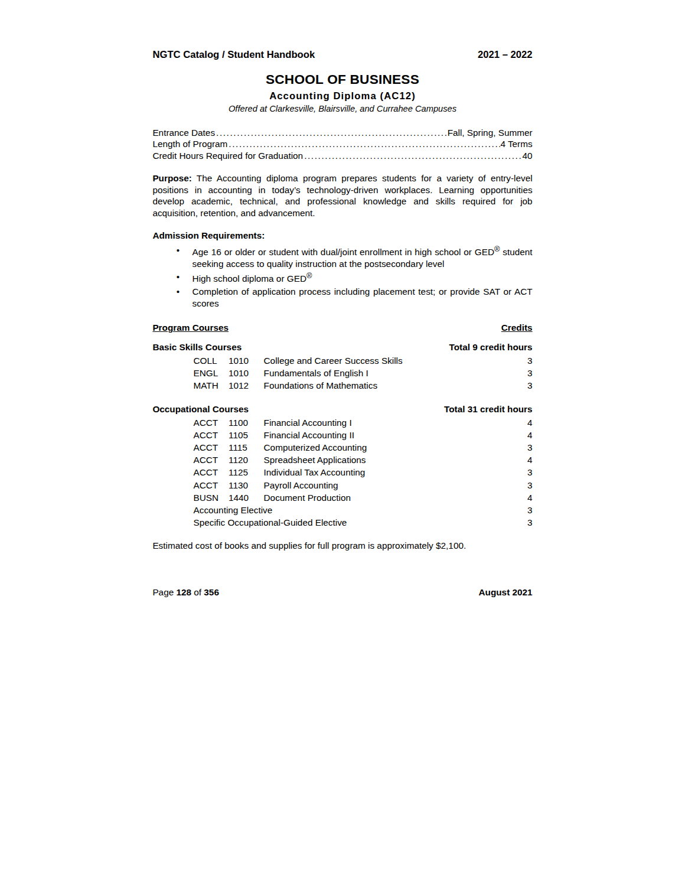NGTC Catalog / Student Handbook
2021 – 2022
SCHOOL OF BUSINESS
Accounting Diploma (AC12)
Offered at Clarkesville, Blairsville, and Currahee Campuses
Entrance Dates .................................................................................................................. Fall, Spring, Summer
Length of Program ......................................................................................................................... 4 Terms
Credit Hours Required for Graduation ......................................................................................................... 40
Purpose: The Accounting diploma program prepares students for a variety of entry-level positions in accounting in today’s technology-driven workplaces. Learning opportunities develop academic, technical, and professional knowledge and skills required for job acquisition, retention, and advancement.
Admission Requirements:
Age 16 or older or student with dual/joint enrollment in high school or GED® student seeking access to quality instruction at the postsecondary level
High school diploma or GED®
Completion of application process including placement test; or provide SAT or ACT scores
Program Courses Credits
Basic Skills Courses Total 9 credit hours
| | COLL | 1010 | College and Career Success Skills | 3 |
| | ENGL | 1010 | Fundamentals of English I | 3 |
| | MATH | 1012 | Foundations of Mathematics | 3 |
Occupational Courses Total 31 credit hours
| | ACCT | 1100 | Financial Accounting I | 4 |
| | ACCT | 1105 | Financial Accounting II | 4 |
| | ACCT | 1115 | Computerized Accounting | 3 |
| | ACCT | 1120 | Spreadsheet Applications | 4 |
| | ACCT | 1125 | Individual Tax Accounting | 3 |
| | ACCT | 1130 | Payroll Accounting | 3 |
| | BUSN | 1440 | Document Production | 4 |
| | Accounting Elective | 3 |
| | Specific Occupational-Guided Elective | 3 |
Estimated cost of books and supplies for full program is approximately $2,100.
Page 128 of 356
August 2021